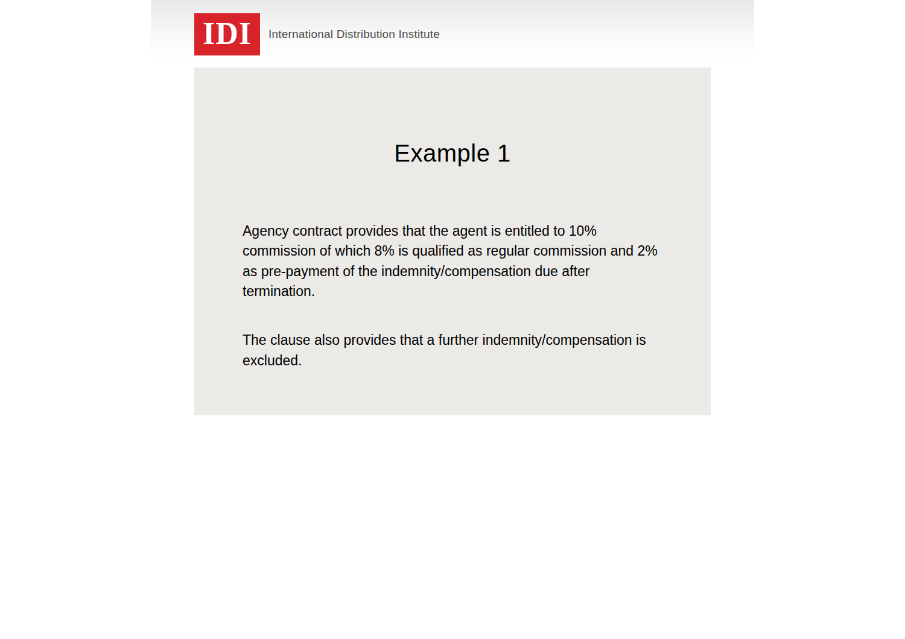IDI
International Distribution Institute
Example 1
Agency contract provides that the agent is entitled to 10% commission of which 8% is qualified as regular commission and 2% as pre-payment of the indemnity/compensation due after termination.
The clause also provides that a further indemnity/compensation is excluded.